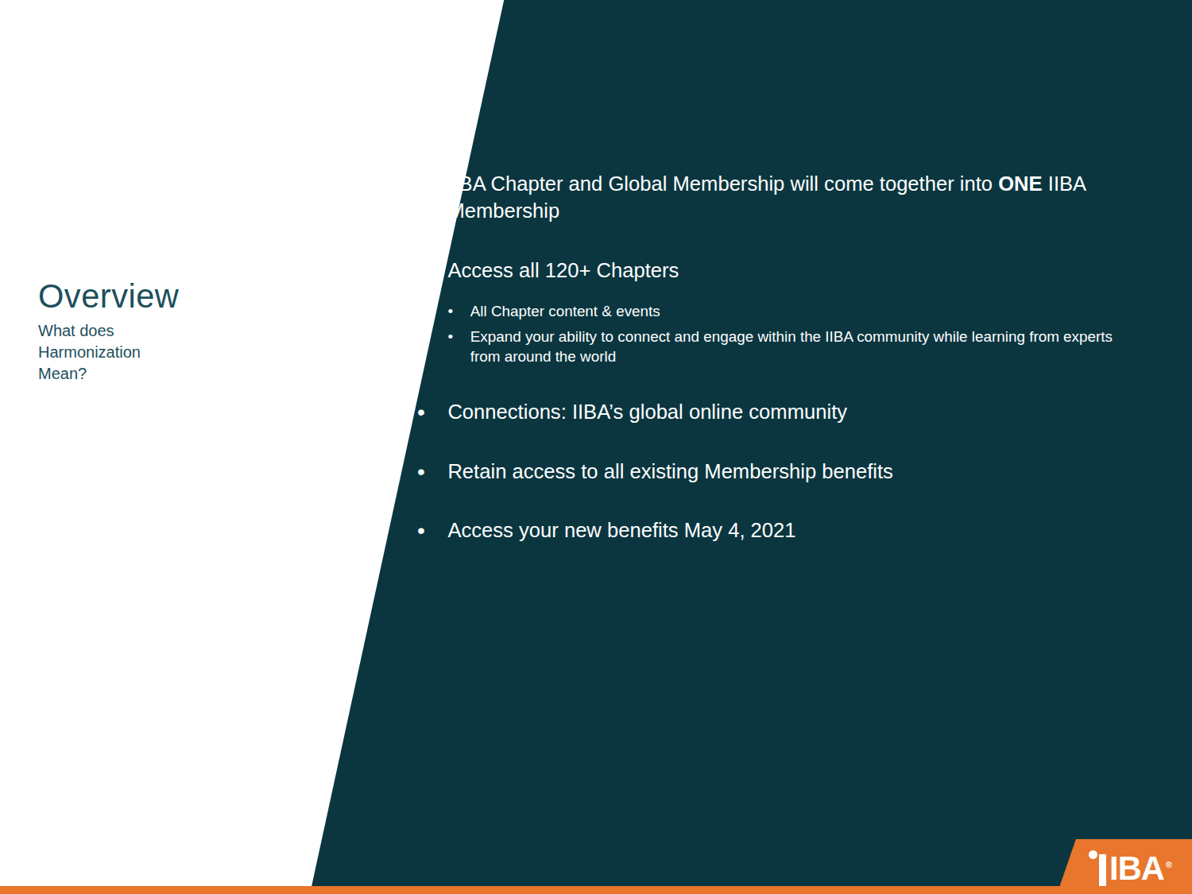Overview
What does
Harmonization
Mean?
IIBA Chapter and Global Membership will come together into ONE IIBA Membership
Access all 120+ Chapters
All Chapter content & events
Expand your ability to connect and engage within the IIBA community while learning from experts from around the world
Connections: IIBA’s global online community
Retain access to all existing Membership benefits
Access your new benefits May 4, 2021
IBA®